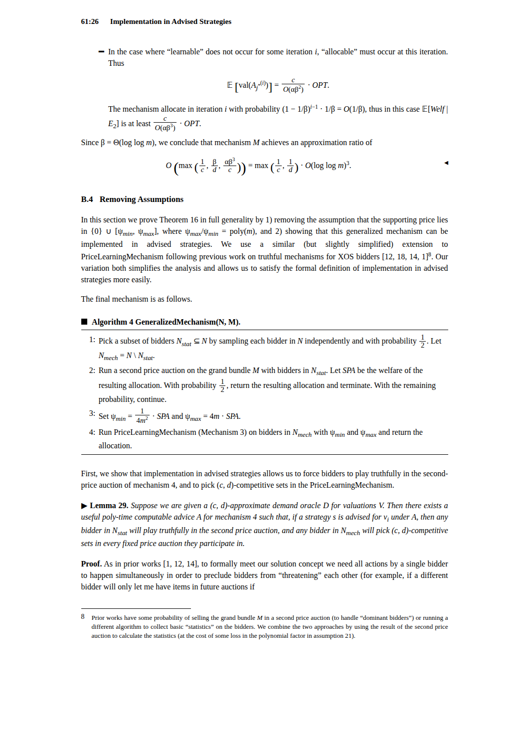61:26 Implementation in Advised Strategies
In the case where “learnable” does not occur for some iteration i, “allocable” must occur at this iteration. Thus
𝔼 [val(Aj*(i))] = cO(αβ2) · OPT.
The mechanism allocate in iteration i with probability (1 − 1/β)i−1 · 1/β = O(1/β), thus in this case 𝔼[Welf | E2] is at least cO(αβ3) · OPT.
Since β = Θ(log log m), we conclude that mechanism M achieves an approximation ratio of
◂ O (max (1 c, βd, αβ3 c)) = max (1 c, 1 d) · O(log log m)3.
B.4 Removing Assumptions
In this section we prove Theorem 16 in full generality by 1) removing the assumption that the supporting price lies in {0} ∪ [ψmin, ψmax], where ψmax/ψmin = poly(m), and 2) showing that this generalized mechanism can be implemented in advised strategies. We use a similar (but slightly simplified) extension to PriceLearningMechanism following previous work on truthful mechanisms for XOS bidders [12, 18, 14, 1]8. Our variation both simplifies the analysis and allows us to satisfy the formal definition of implementation in advised strategies more easily.
The final mechanism is as follows.
Algorithm 4 GeneralizedMechanism(N, M).
Pick a subset of bidders Nstat ⊆ N by sampling each bidder in N independently and with probability 12. Let Nmech = N \ Nstat.
Run a second price auction on the grand bundle M with bidders in Nstat. Let SPA be the welfare of the resulting allocation. With probability 12, return the resulting allocation and terminate. With the remaining probability, continue.
Set ψmin = 14m2 · SPA and ψmax = 4m · SPA.
Run PriceLearningMechanism (Mechanism 3) on bidders in Nmech with ψmin and ψmax and return the allocation.
First, we show that implementation in advised strategies allows us to force bidders to play truthfully in the second-price auction of mechanism 4, and to pick (c, d)-competitive sets in the PriceLearningMechanism.
▶ Lemma 29. Suppose we are given a (c, d)-approximate demand oracle D for valuations V. Then there exists a useful poly-time computable advice A for mechanism 4 such that, if a strategy s is advised for vi under A, then any bidder in Nstat will play truthfully in the second price auction, and any bidder in Nmech will pick (c, d)-competitive sets in every fixed price auction they participate in.
Proof. As in prior works [1, 12, 14], to formally meet our solution concept we need all actions by a single bidder to happen simultaneously in order to preclude bidders from “threatening” each other (for example, if a different bidder will only let me have items in future auctions if
8 Prior works have some probability of selling the grand bundle M in a second price auction (to handle “dominant bidders”) or running a different algorithm to collect basic “statistics” on the bidders. We combine the two approaches by using the result of the second price auction to calculate the statistics (at the cost of some loss in the polynomial factor in assumption 21).